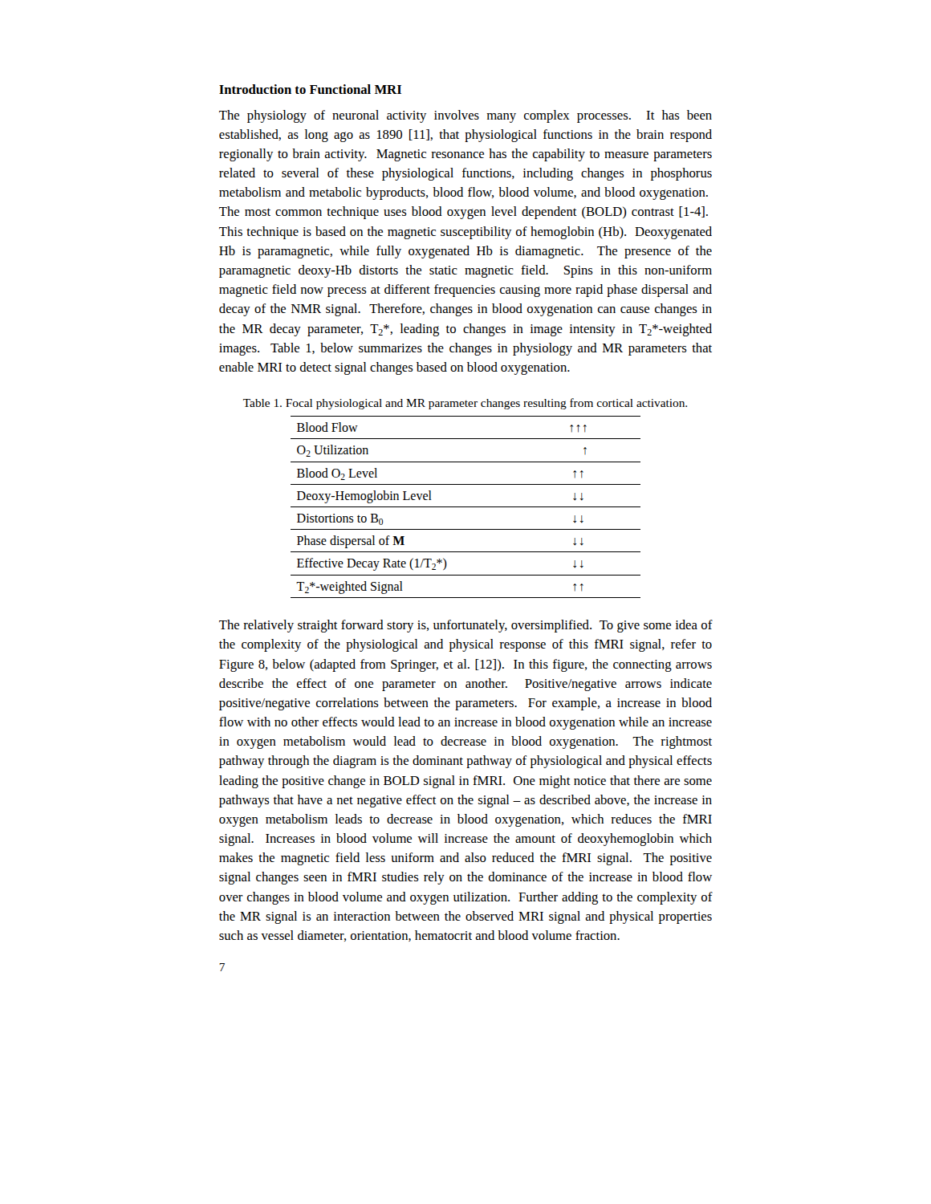Introduction to Functional MRI
The physiology of neuronal activity involves many complex processes. It has been established, as long ago as 1890 [11], that physiological functions in the brain respond regionally to brain activity. Magnetic resonance has the capability to measure parameters related to several of these physiological functions, including changes in phosphorus metabolism and metabolic byproducts, blood flow, blood volume, and blood oxygenation. The most common technique uses blood oxygen level dependent (BOLD) contrast [1-4]. This technique is based on the magnetic susceptibility of hemoglobin (Hb). Deoxygenated Hb is paramagnetic, while fully oxygenated Hb is diamagnetic. The presence of the paramagnetic deoxy-Hb distorts the static magnetic field. Spins in this non-uniform magnetic field now precess at different frequencies causing more rapid phase dispersal and decay of the NMR signal. Therefore, changes in blood oxygenation can cause changes in the MR decay parameter, T2*, leading to changes in image intensity in T2*-weighted images. Table 1, below summarizes the changes in physiology and MR parameters that enable MRI to detect signal changes based on blood oxygenation.
Table 1. Focal physiological and MR parameter changes resulting from cortical activation.
| Blood Flow | ↑↑↑ |
| O 2 Utilization | ↑ |
| Blood O 2 Level | ↑↑ |
| Deoxy-Hemoglobin Level | ↓↓ |
| Distortions to B 0 | ↓↓ |
| Phase dispersal of M | ↓↓ |
| Effective Decay Rate (1/T 2 *) | ↓↓ |
| T 2 *-weighted Signal | ↑↑ |
The relatively straight forward story is, unfortunately, oversimplified. To give some idea of the complexity of the physiological and physical response of this fMRI signal, refer to Figure 8, below (adapted from Springer, et al. [12]). In this figure, the connecting arrows describe the effect of one parameter on another. Positive/negative arrows indicate positive/negative correlations between the parameters. For example, a increase in blood flow with no other effects would lead to an increase in blood oxygenation while an increase in oxygen metabolism would lead to decrease in blood oxygenation. The rightmost pathway through the diagram is the dominant pathway of physiological and physical effects leading the positive change in BOLD signal in fMRI. One might notice that there are some pathways that have a net negative effect on the signal – as described above, the increase in oxygen metabolism leads to decrease in blood oxygenation, which reduces the fMRI signal. Increases in blood volume will increase the amount of deoxyhemoglobin which makes the magnetic field less uniform and also reduced the fMRI signal. The positive signal changes seen in fMRI studies rely on the dominance of the increase in blood flow over changes in blood volume and oxygen utilization. Further adding to the complexity of the MR signal is an interaction between the observed MRI signal and physical properties such as vessel diameter, orientation, hematocrit and blood volume fraction.
7